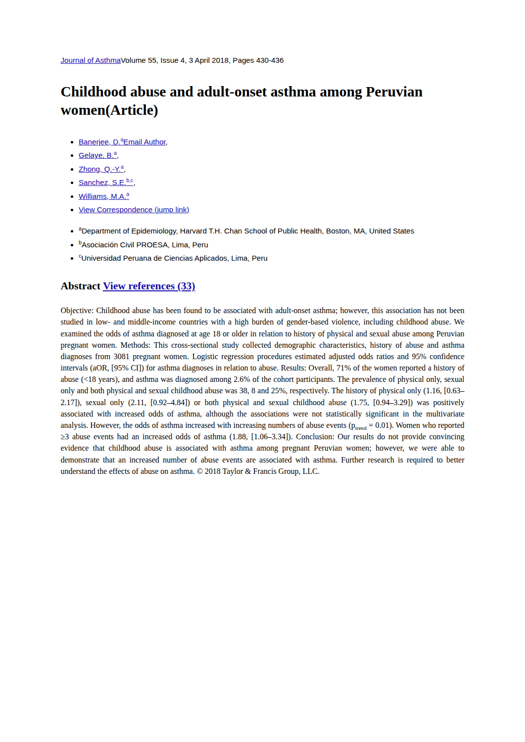Journal of Asthma Volume 55, Issue 4, 3 April 2018, Pages 430-436
Childhood abuse and adult-onset asthma among Peruvian women(Article)
Banerjee, D.aEmail Author,
Gelaye, B.a,
Zhong, Q.-Y.a,
Sanchez, S.E.b,c,
Williams, M.A.a
View Correspondence (jump link)
aDepartment of Epidemiology, Harvard T.H. Chan School of Public Health, Boston, MA, United States
bAsociación Civil PROESA, Lima, Peru
cUniversidad Peruana de Ciencias Aplicados, Lima, Peru
Abstract View references (33)
Objective: Childhood abuse has been found to be associated with adult-onset asthma; however, this association has not been studied in low- and middle-income countries with a high burden of gender-based violence, including childhood abuse. We examined the odds of asthma diagnosed at age 18 or older in relation to history of physical and sexual abuse among Peruvian pregnant women. Methods: This cross-sectional study collected demographic characteristics, history of abuse and asthma diagnoses from 3081 pregnant women. Logistic regression procedures estimated adjusted odds ratios and 95% confidence intervals (aOR, [95% CI]) for asthma diagnoses in relation to abuse. Results: Overall, 71% of the women reported a history of abuse (<18 years), and asthma was diagnosed among 2.6% of the cohort participants. The prevalence of physical only, sexual only and both physical and sexual childhood abuse was 38, 8 and 25%, respectively. The history of physical only (1.16, [0.63–2.17]), sexual only (2.11, [0.92–4.84]) or both physical and sexual childhood abuse (1.75, [0.94–3.29]) was positively associated with increased odds of asthma, although the associations were not statistically significant in the multivariate analysis. However, the odds of asthma increased with increasing numbers of abuse events (ptrend = 0.01). Women who reported ≥3 abuse events had an increased odds of asthma (1.88, [1.06–3.34]). Conclusion: Our results do not provide convincing evidence that childhood abuse is associated with asthma among pregnant Peruvian women; however, we were able to demonstrate that an increased number of abuse events are associated with asthma. Further research is required to better understand the effects of abuse on asthma. © 2018 Taylor & Francis Group, LLC.